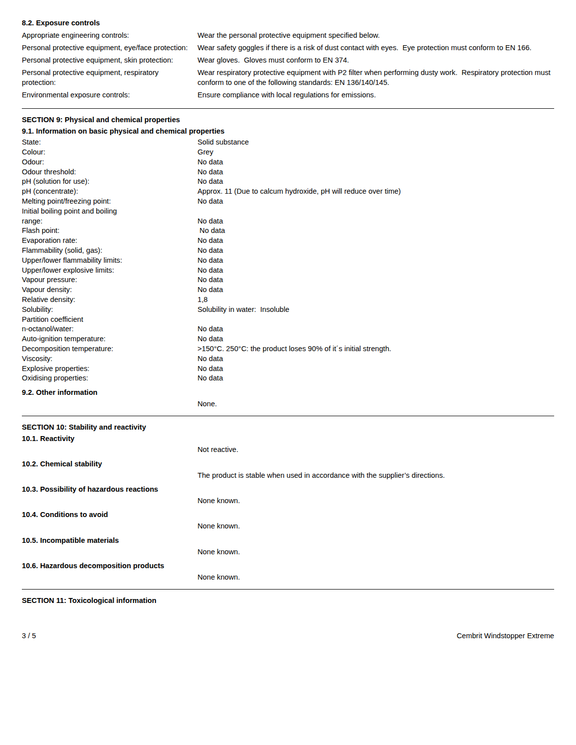8.2. Exposure controls
| Appropriate engineering controls: | Wear the personal protective equipment specified below. |
| Personal protective equipment, eye/face protection: | Wear safety goggles if there is a risk of dust contact with eyes. Eye protection must conform to EN 166. |
| Personal protective equipment, skin protection: | Wear gloves. Gloves must conform to EN 374. |
| Personal protective equipment, respiratory protection: | Wear respiratory protective equipment with P2 filter when performing dusty work. Respiratory protection must conform to one of the following standards: EN 136/140/145. |
| Environmental exposure controls: | Ensure compliance with local regulations for emissions. |
SECTION 9: Physical and chemical properties
9.1. Information on basic physical and chemical properties
| State: | Solid substance |
| Colour: | Grey |
| Odour: | No data |
| Odour threshold: | No data |
| pH (solution for use): | No data |
| pH (concentrate): | Approx. 11 (Due to calcum hydroxide, pH will reduce over time) |
| Melting point/freezing point: | No data |
| Initial boiling point and boiling | |
| range: | No data |
| Flash point: | No data |
| Evaporation rate: | No data |
| Flammability (solid, gas): | No data |
| Upper/lower flammability limits: | No data |
| Upper/lower explosive limits: | No data |
| Vapour pressure: | No data |
| Vapour density: | No data |
| Relative density: | 1,8 |
| Solubility: | Solubility in water: Insoluble |
| Partition coefficient | |
| n-octanol/water: | No data |
| Auto-ignition temperature: | No data |
| Decomposition temperature: | >150°C. 250°C: the product loses 90% of it´s initial strength. |
| Viscosity: | No data |
| Explosive properties: | No data |
| Oxidising properties: | No data |
9.2. Other information
None.
SECTION 10: Stability and reactivity
10.1. Reactivity
Not reactive.
10.2. Chemical stability
The product is stable when used in accordance with the supplier’s directions.
10.3. Possibility of hazardous reactions
None known.
10.4. Conditions to avoid
None known.
10.5. Incompatible materials
None known.
10.6. Hazardous decomposition products
None known.
SECTION 11: Toxicological information
3 / 5 Cembrit Windstopper Extreme